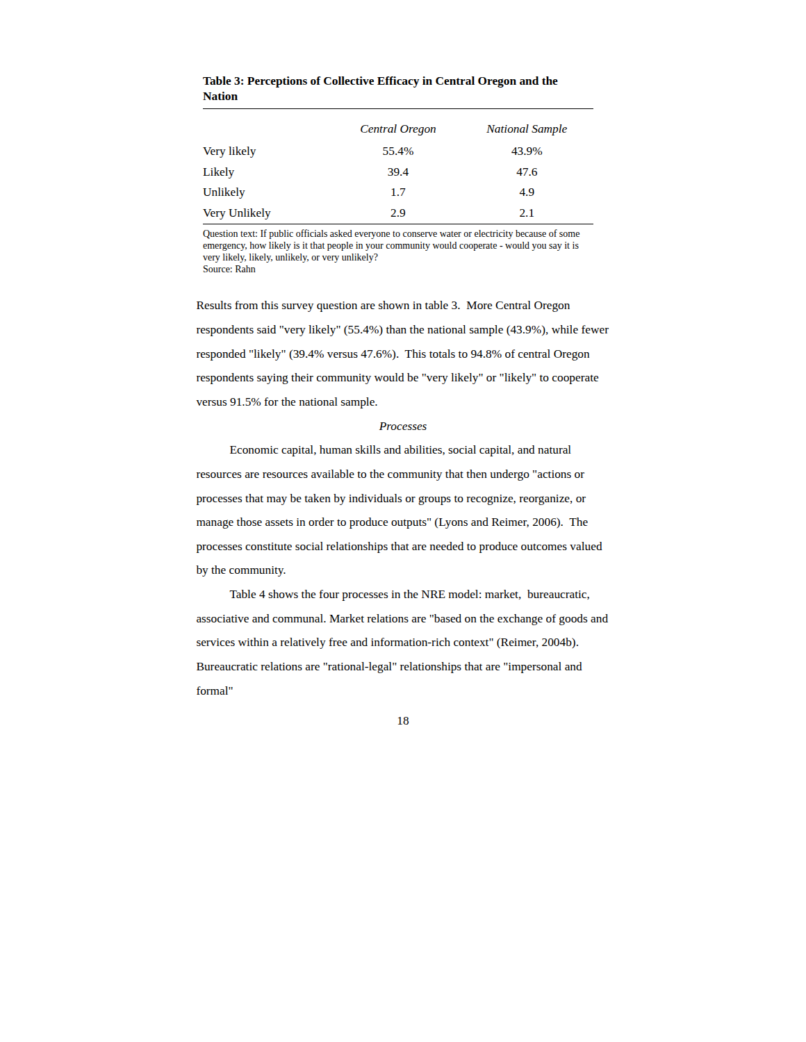Table 3: Perceptions of Collective Efficacy in Central Oregon and the Nation
| | Central Oregon | National Sample |
| --- | --- | --- |
| Very likely | 55.4% | 43.9% |
| Likely | 39.4 | 47.6 |
| Unlikely | 1.7 | 4.9 |
| Very Unlikely | 2.9 | 2.1 |
Question text: If public officials asked everyone to conserve water or electricity because of some emergency, how likely is it that people in your community would cooperate - would you say it is very likely, likely, unlikely, or very unlikely?
Source: Rahn
Results from this survey question are shown in table 3. More Central Oregon respondents said "very likely" (55.4%) than the national sample (43.9%), while fewer responded "likely" (39.4% versus 47.6%). This totals to 94.8% of central Oregon respondents saying their community would be "very likely" or "likely" to cooperate versus 91.5% for the national sample.
Processes
Economic capital, human skills and abilities, social capital, and natural resources are resources available to the community that then undergo "actions or processes that may be taken by individuals or groups to recognize, reorganize, or manage those assets in order to produce outputs" (Lyons and Reimer, 2006). The processes constitute social relationships that are needed to produce outcomes valued by the community.
Table 4 shows the four processes in the NRE model: market, bureaucratic, associative and communal. Market relations are "based on the exchange of goods and services within a relatively free and information-rich context" (Reimer, 2004b). Bureaucratic relations are "rational-legal" relationships that are "impersonal and formal"
18